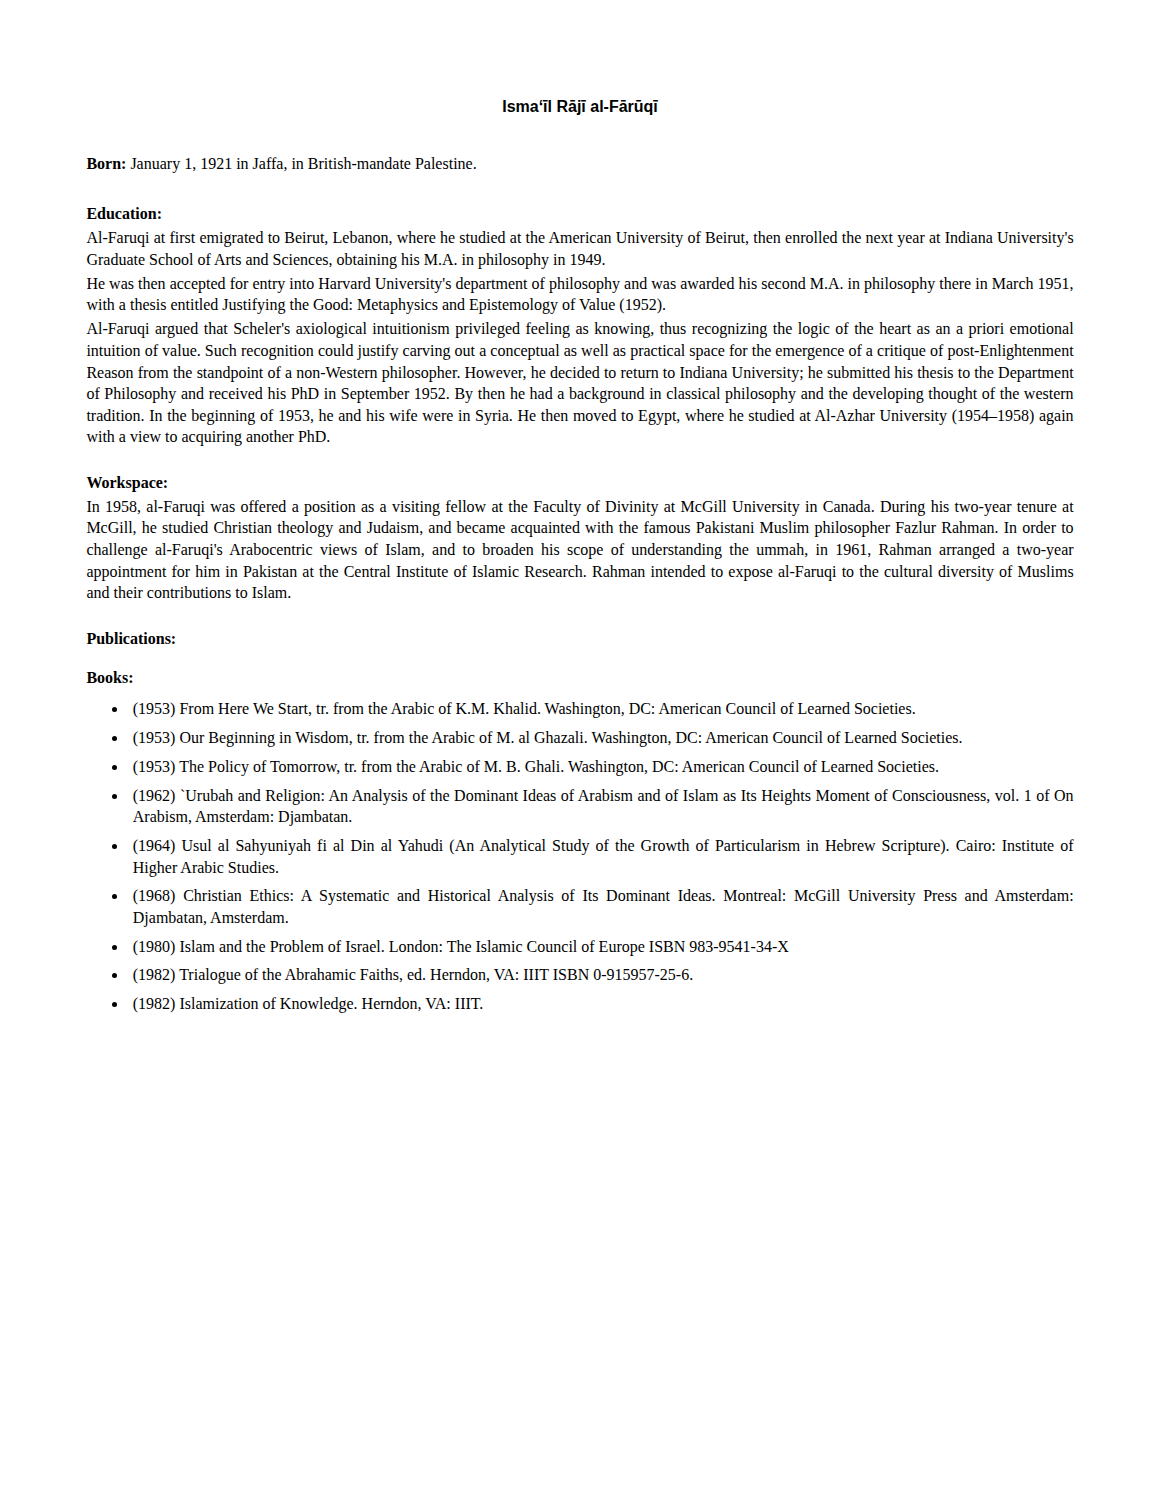Isma‘īl Rājī al-Fārūqī
Born: January 1, 1921 in Jaffa, in British-mandate Palestine.
Education:
Al-Faruqi at first emigrated to Beirut, Lebanon, where he studied at the American University of Beirut, then enrolled the next year at Indiana University's Graduate School of Arts and Sciences, obtaining his M.A. in philosophy in 1949.
He was then accepted for entry into Harvard University's department of philosophy and was awarded his second M.A. in philosophy there in March 1951, with a thesis entitled Justifying the Good: Metaphysics and Epistemology of Value (1952).
Al-Faruqi argued that Scheler's axiological intuitionism privileged feeling as knowing, thus recognizing the logic of the heart as an a priori emotional intuition of value. Such recognition could justify carving out a conceptual as well as practical space for the emergence of a critique of post-Enlightenment Reason from the standpoint of a non-Western philosopher. However, he decided to return to Indiana University; he submitted his thesis to the Department of Philosophy and received his PhD in September 1952. By then he had a background in classical philosophy and the developing thought of the western tradition. In the beginning of 1953, he and his wife were in Syria. He then moved to Egypt, where he studied at Al-Azhar University (1954–1958) again with a view to acquiring another PhD.
Workspace:
In 1958, al-Faruqi was offered a position as a visiting fellow at the Faculty of Divinity at McGill University in Canada. During his two-year tenure at McGill, he studied Christian theology and Judaism, and became acquainted with the famous Pakistani Muslim philosopher Fazlur Rahman. In order to challenge al-Faruqi's Arabocentric views of Islam, and to broaden his scope of understanding the ummah, in 1961, Rahman arranged a two-year appointment for him in Pakistan at the Central Institute of Islamic Research. Rahman intended to expose al-Faruqi to the cultural diversity of Muslims and their contributions to Islam.
Publications:
Books:
(1953) From Here We Start, tr. from the Arabic of K.M. Khalid. Washington, DC: American Council of Learned Societies.
(1953) Our Beginning in Wisdom, tr. from the Arabic of M. al Ghazali. Washington, DC: American Council of Learned Societies.
(1953) The Policy of Tomorrow, tr. from the Arabic of M. B. Ghali. Washington, DC: American Council of Learned Societies.
(1962) `Urubah and Religion: An Analysis of the Dominant Ideas of Arabism and of Islam as Its Heights Moment of Consciousness, vol. 1 of On Arabism, Amsterdam: Djambatan.
(1964) Usul al Sahyuniyah fi al Din al Yahudi (An Analytical Study of the Growth of Particularism in Hebrew Scripture). Cairo: Institute of Higher Arabic Studies.
(1968) Christian Ethics: A Systematic and Historical Analysis of Its Dominant Ideas. Montreal: McGill University Press and Amsterdam: Djambatan, Amsterdam.
(1980) Islam and the Problem of Israel. London: The Islamic Council of Europe ISBN 983-9541-34-X
(1982) Trialogue of the Abrahamic Faiths, ed. Herndon, VA: IIIT ISBN 0-915957-25-6.
(1982) Islamization of Knowledge. Herndon, VA: IIIT.